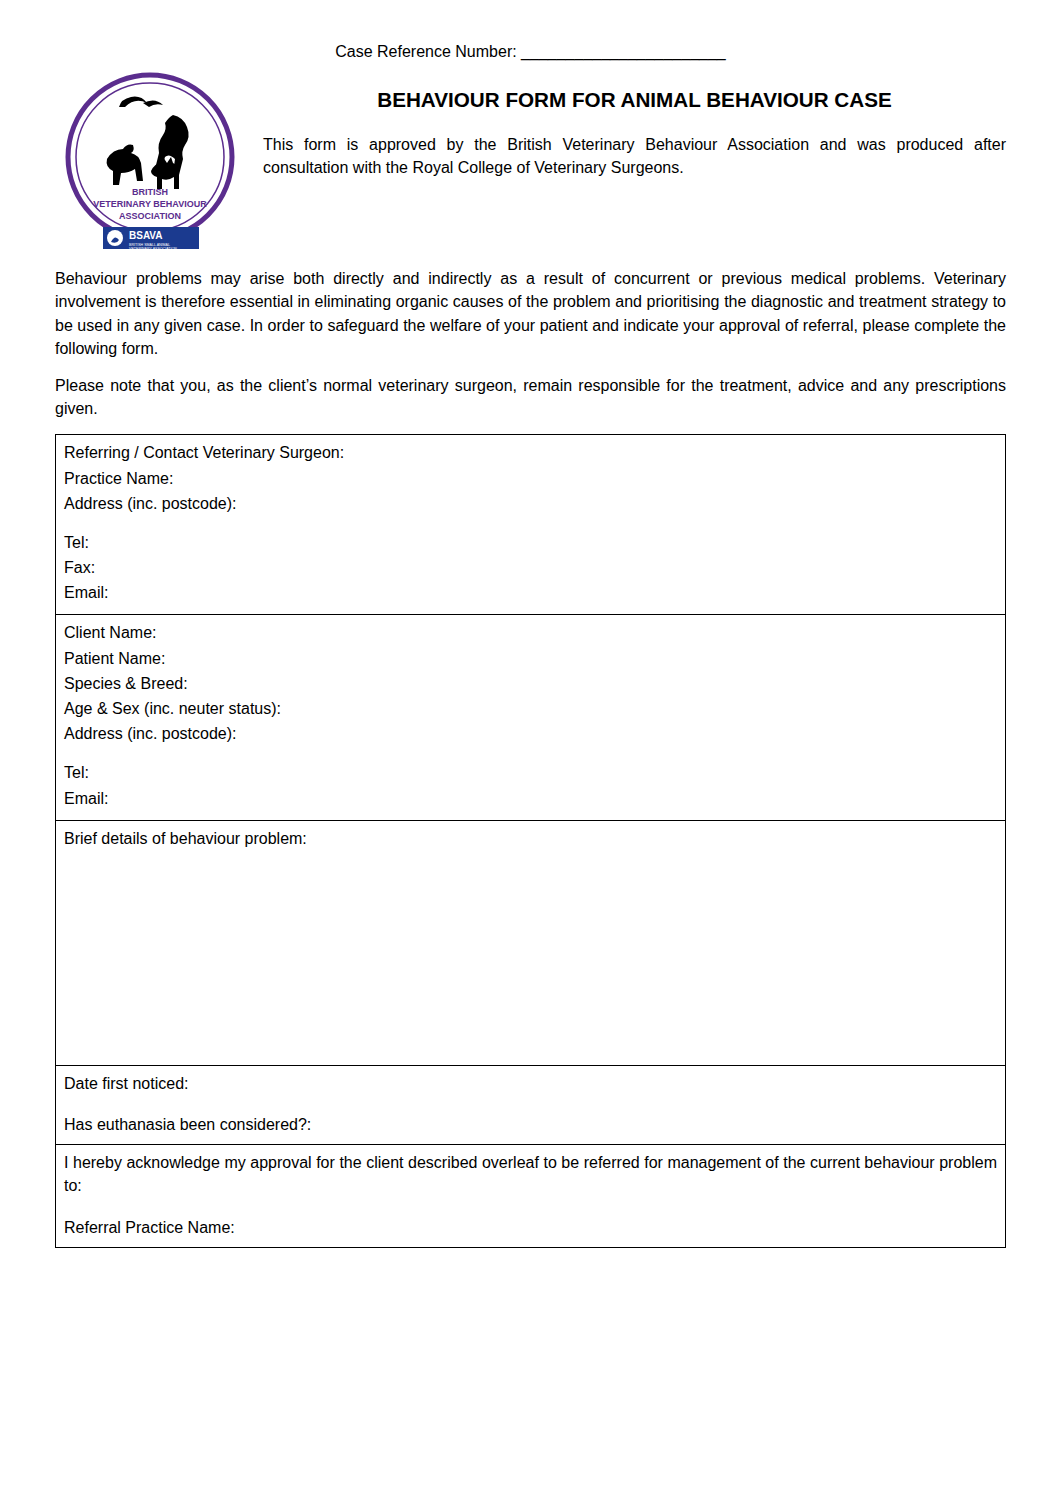Case Reference Number: _______________________
BRITISH VETERINARY BEHAVIOUR ASSOCIATION BSAVA BRITISH SMALL ANIMAL VETERINARY ASSOCIATION
BEHAVIOUR FORM FOR ANIMAL BEHAVIOUR CASE
This form is approved by the British Veterinary Behaviour Association and was produced after consultation with the Royal College of Veterinary Surgeons.
Behaviour problems may arise both directly and indirectly as a result of concurrent or previous medical problems. Veterinary involvement is therefore essential in eliminating organic causes of the problem and prioritising the diagnostic and treatment strategy to be used in any given case. In order to safeguard the welfare of your patient and indicate your approval of referral, please complete the following form.
Please note that you, as the client’s normal veterinary surgeon, remain responsible for the treatment, advice and any prescriptions given.
| Referring / Contact Veterinary Surgeon: Practice Name: Address (inc. postcode): Tel: Fax: Email: |
| Client Name: Patient Name: Species & Breed: Age & Sex (inc. neuter status): Address (inc. postcode): Tel: Email: |
| Brief details of behaviour problem: |
| Date first noticed: Has euthanasia been considered?: |
| I hereby acknowledge my approval for the client described overleaf to be referred for management of the current behaviour problem to: Referral Practice Name: |